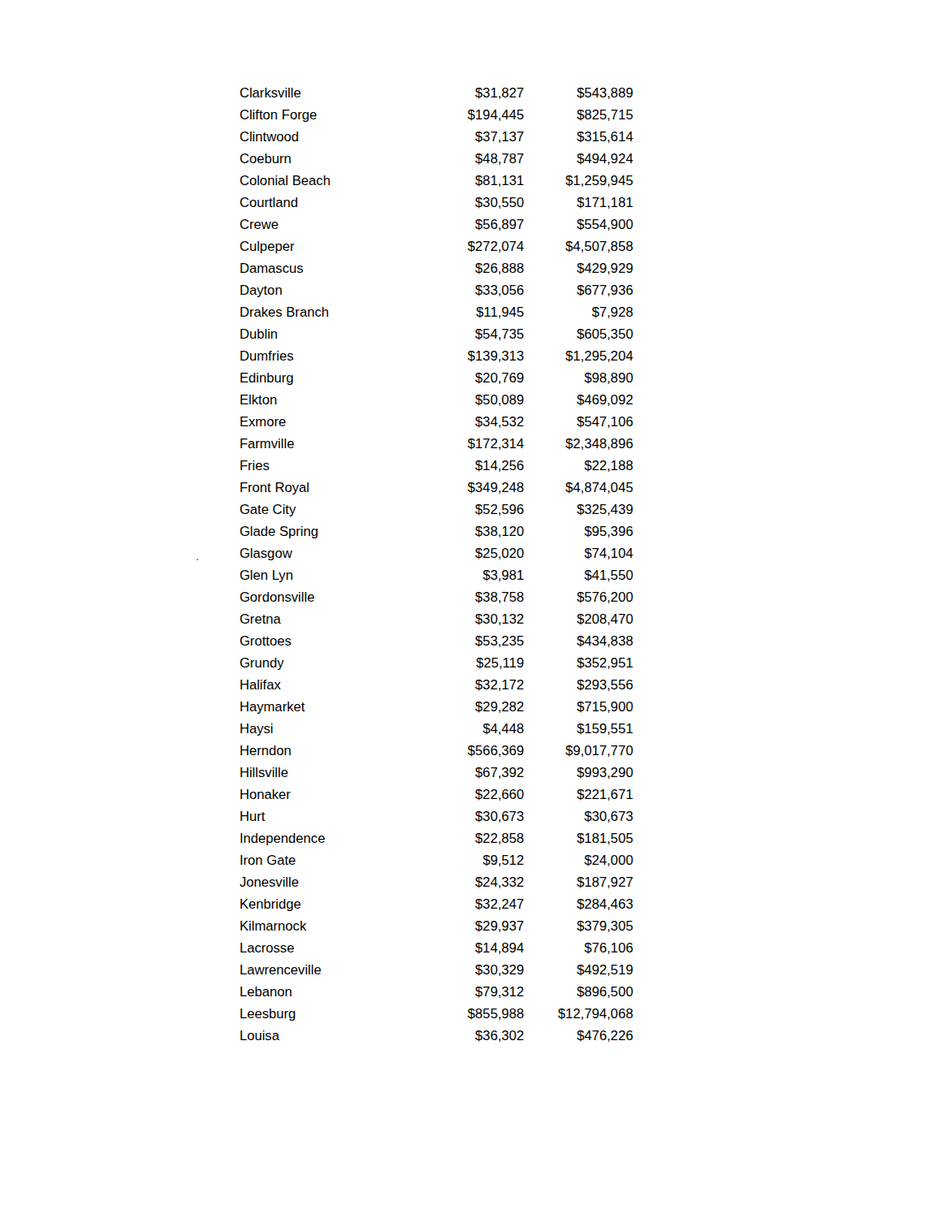.
| Clarksville | $31,827 | $543,889 |
| Clifton Forge | $194,445 | $825,715 |
| Clintwood | $37,137 | $315,614 |
| Coeburn | $48,787 | $494,924 |
| Colonial Beach | $81,131 | $1,259,945 |
| Courtland | $30,550 | $171,181 |
| Crewe | $56,897 | $554,900 |
| Culpeper | $272,074 | $4,507,858 |
| Damascus | $26,888 | $429,929 |
| Dayton | $33,056 | $677,936 |
| Drakes Branch | $11,945 | $7,928 |
| Dublin | $54,735 | $605,350 |
| Dumfries | $139,313 | $1,295,204 |
| Edinburg | $20,769 | $98,890 |
| Elkton | $50,089 | $469,092 |
| Exmore | $34,532 | $547,106 |
| Farmville | $172,314 | $2,348,896 |
| Fries | $14,256 | $22,188 |
| Front Royal | $349,248 | $4,874,045 |
| Gate City | $52,596 | $325,439 |
| Glade Spring | $38,120 | $95,396 |
| Glasgow | $25,020 | $74,104 |
| Glen Lyn | $3,981 | $41,550 |
| Gordonsville | $38,758 | $576,200 |
| Gretna | $30,132 | $208,470 |
| Grottoes | $53,235 | $434,838 |
| Grundy | $25,119 | $352,951 |
| Halifax | $32,172 | $293,556 |
| Haymarket | $29,282 | $715,900 |
| Haysi | $4,448 | $159,551 |
| Herndon | $566,369 | $9,017,770 |
| Hillsville | $67,392 | $993,290 |
| Honaker | $22,660 | $221,671 |
| Hurt | $30,673 | $30,673 |
| Independence | $22,858 | $181,505 |
| Iron Gate | $9,512 | $24,000 |
| Jonesville | $24,332 | $187,927 |
| Kenbridge | $32,247 | $284,463 |
| Kilmarnock | $29,937 | $379,305 |
| Lacrosse | $14,894 | $76,106 |
| Lawrenceville | $30,329 | $492,519 |
| Lebanon | $79,312 | $896,500 |
| Leesburg | $855,988 | $12,794,068 |
| Louisa | $36,302 | $476,226 |